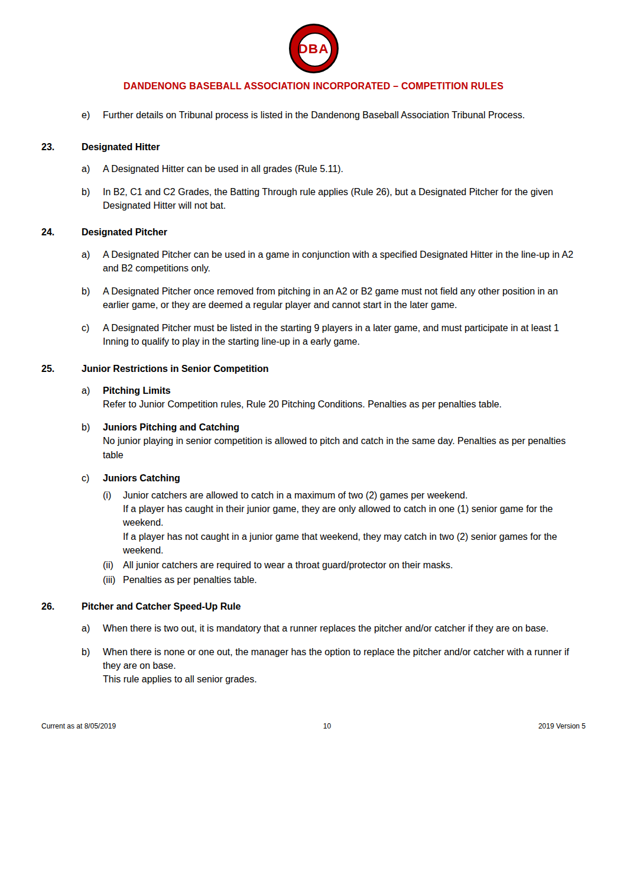DBA
DANDENONG BASEBALL ASSOCIATION INCORPORATED – COMPETITION RULES
e) Further details on Tribunal process is listed in the Dandenong Baseball Association Tribunal Process.
23. Designated Hitter
a) A Designated Hitter can be used in all grades (Rule 5.11).
b) In B2, C1 and C2 Grades, the Batting Through rule applies (Rule 26), but a Designated Pitcher for the given Designated Hitter will not bat.
24. Designated Pitcher
a) A Designated Pitcher can be used in a game in conjunction with a specified Designated Hitter in the line-up in A2 and B2 competitions only.
b) A Designated Pitcher once removed from pitching in an A2 or B2 game must not field any other position in an earlier game, or they are deemed a regular player and cannot start in the later game.
c) A Designated Pitcher must be listed in the starting 9 players in a later game, and must participate in at least 1 Inning to qualify to play in the starting line-up in a early game.
25. Junior Restrictions in Senior Competition
a) Pitching Limits Refer to Junior Competition rules, Rule 20 Pitching Conditions. Penalties as per penalties table.
b) Juniors Pitching and Catching No junior playing in senior competition is allowed to pitch and catch in the same day. Penalties as per penalties table
c) Juniors Catching
(i) Junior catchers are allowed to catch in a maximum of two (2) games per weekend. If a player has caught in their junior game, they are only allowed to catch in one (1) senior game for the weekend. If a player has not caught in a junior game that weekend, they may catch in two (2) senior games for the weekend.
(ii) All junior catchers are required to wear a throat guard/protector on their masks.
(iii) Penalties as per penalties table.
26. Pitcher and Catcher Speed-Up Rule
a) When there is two out, it is mandatory that a runner replaces the pitcher and/or catcher if they are on base.
b) When there is none or one out, the manager has the option to replace the pitcher and/or catcher with a runner if they are on base. This rule applies to all senior grades.
Current as at 8/05/2019
10
2019 Version 5